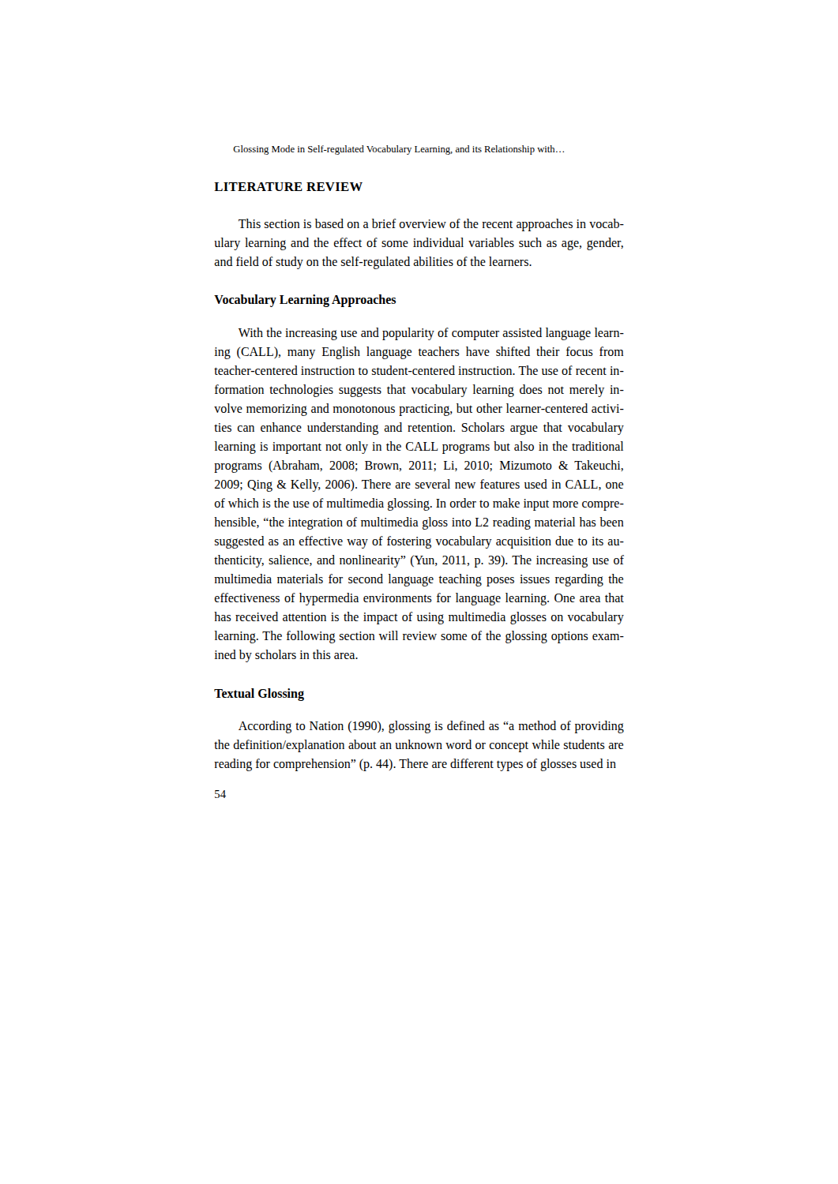Glossing Mode in Self-regulated Vocabulary Learning, and its Relationship with…
LITERATURE REVIEW
This section is based on a brief overview of the recent approaches in vocabulary learning and the effect of some individual variables such as age, gender, and field of study on the self-regulated abilities of the learners.
Vocabulary Learning Approaches
With the increasing use and popularity of computer assisted language learning (CALL), many English language teachers have shifted their focus from teacher-centered instruction to student-centered instruction. The use of recent information technologies suggests that vocabulary learning does not merely involve memorizing and monotonous practicing, but other learner-centered activities can enhance understanding and retention. Scholars argue that vocabulary learning is important not only in the CALL programs but also in the traditional programs (Abraham, 2008; Brown, 2011; Li, 2010; Mizumoto & Takeuchi, 2009; Qing & Kelly, 2006). There are several new features used in CALL, one of which is the use of multimedia glossing. In order to make input more comprehensible, “the integration of multimedia gloss into L2 reading material has been suggested as an effective way of fostering vocabulary acquisition due to its authenticity, salience, and nonlinearity” (Yun, 2011, p. 39). The increasing use of multimedia materials for second language teaching poses issues regarding the effectiveness of hypermedia environments for language learning. One area that has received attention is the impact of using multimedia glosses on vocabulary learning. The following section will review some of the glossing options examined by scholars in this area.
Textual Glossing
According to Nation (1990), glossing is defined as “a method of providing the definition/explanation about an unknown word or concept while students are reading for comprehension” (p. 44). There are different types of glosses used in
54